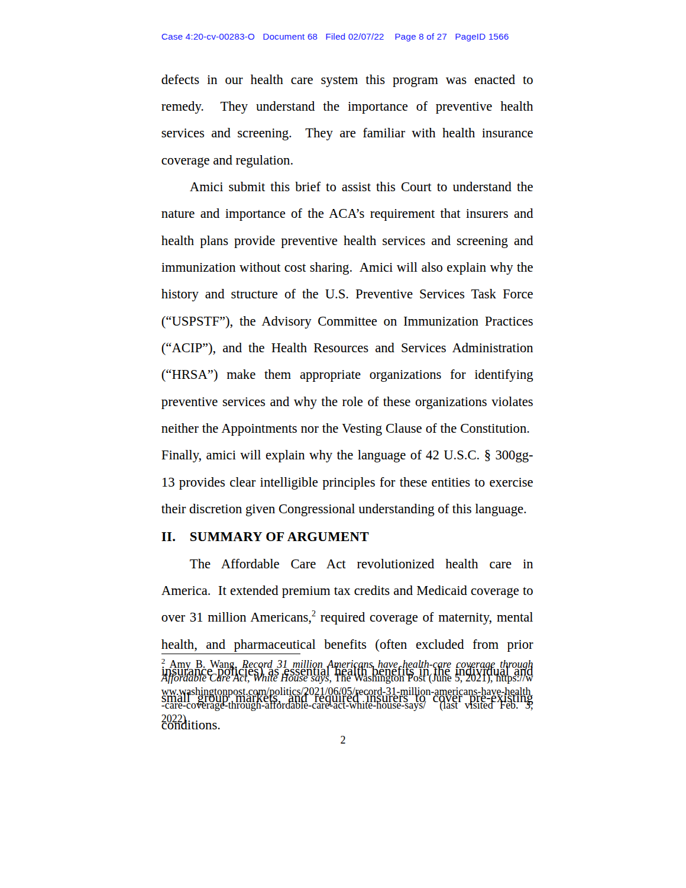Case 4:20-cv-00283-O Document 68 Filed 02/07/22 Page 8 of 27 PageID 1566
defects in our health care system this program was enacted to remedy. They understand the importance of preventive health services and screening. They are familiar with health insurance coverage and regulation.
Amici submit this brief to assist this Court to understand the nature and importance of the ACA’s requirement that insurers and health plans provide preventive health services and screening and immunization without cost sharing. Amici will also explain why the history and structure of the U.S. Preventive Services Task Force (“USPSTF”), the Advisory Committee on Immunization Practices (“ACIP”), and the Health Resources and Services Administration (“HRSA”) make them appropriate organizations for identifying preventive services and why the role of these organizations violates neither the Appointments nor the Vesting Clause of the Constitution. Finally, amici will explain why the language of 42 U.S.C. § 300gg-13 provides clear intelligible principles for these entities to exercise their discretion given Congressional understanding of this language.
II. SUMMARY OF ARGUMENT
The Affordable Care Act revolutionized health care in America. It extended premium tax credits and Medicaid coverage to over 31 million Americans,2 required coverage of maternity, mental health, and pharmaceutical benefits (often excluded from prior insurance policies) as essential health benefits in the individual and small group markets, and required insurers to cover pre-existing conditions.
2 Amy B. Wang, Record 31 million Americans have health-care coverage through Affordable Care Act, White House says, The Washington Post (June 5, 2021), https://www.washingtonpost.com/politics/2021/06/05/record-31-million-americans-have-health-care-coverage-through-affordable-care-act-white-house-says/ (last visited Feb. 3, 2022)
2